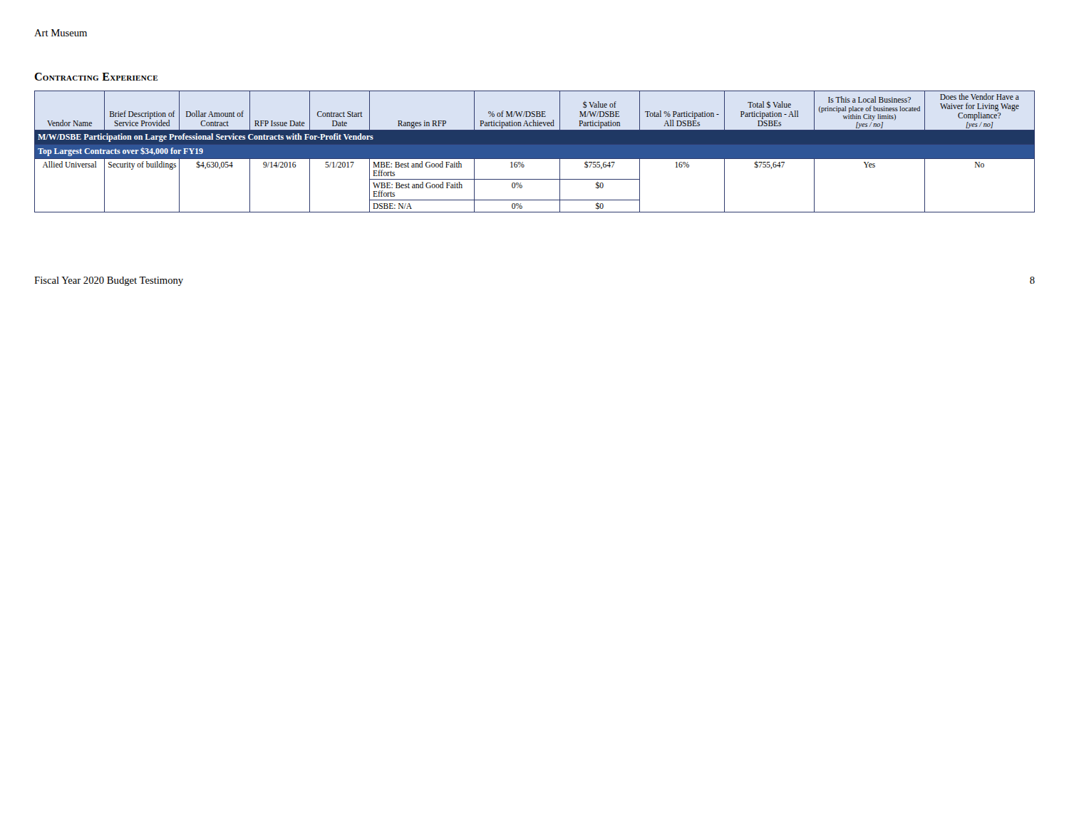Art Museum
Contracting Experience
| M/W/DSBE Participation on Large Professional Services Contracts with For-Profit Vendors |
| Top Largest Contracts over $34,000 for FY19 |
| Vendor Name | Brief Description of Service Provided | Dollar Amount of Contract | RFP Issue Date | Contract Start Date | Ranges in RFP | % of M/W/DSBE Participation Achieved | $ Value of M/W/DSBE Participation | Total % Participation - All DSBEs | Total $ Value Participation - All DSBEs | Is This a Local Business? (principal place of business located within City limits) [yes / no] | Does the Vendor Have a Waiver for Living Wage Compliance? [yes / no] |
| Allied Universal | Security of buildings | $4,630,054 | 9/14/2016 | 5/1/2017 | MBE: Best and Good Faith Efforts | 16% | $755,647 | 16% | $755,647 | Yes | No |
| WBE: Best and Good Faith Efforts | 0% | $0 |
| DSBE: N/A | 0% | $0 |
Fiscal Year 2020 Budget Testimony
8